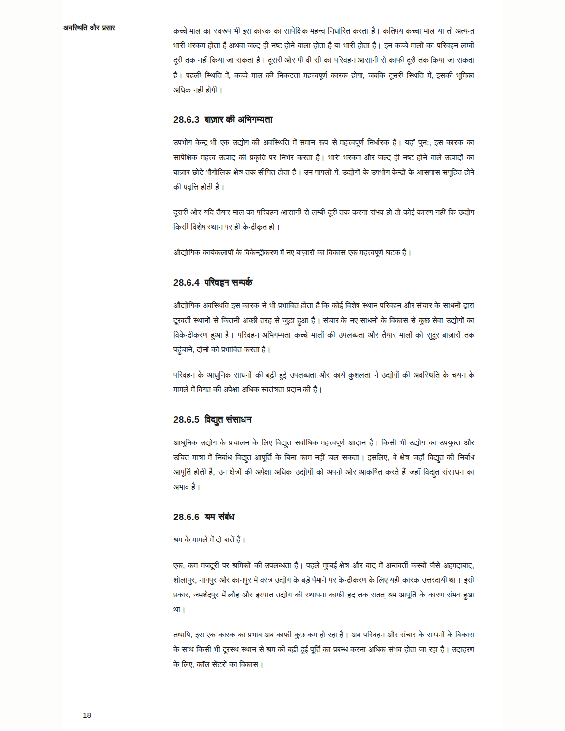अवस्थिति और प्रसार
कच्चे माल का स्वरूप भी इस कारक का सापेक्षिक महत्त्व निर्धारित करता है। कतिपय कच्चा माल या तो अत्यन्त भारी भरकम होता है अथवा जल्द ही नष्ट होने वाला होता है या भारी होता है। इन कच्चे मालों का परिवहन लम्बी दूरी तक नही किया जा सकता है। दूसरी ओर पी वी सी का परिवहन आसानी से काफी दूरी तक किया जा सकता है। पहली स्थिति में, कच्चे माल की निकटता महत्त्वपूर्ण कारक होगा, जबकि दूसरी स्थिति में, इसकी भूमिका अधिक नही होगी।
28.6.3बाज़ार की अभिगम्यता
उपभोग केन्द्र भी एक उद्योग की अवस्थिति में समान रूप से महत्त्वपूर्ण निर्धारक है। यहाँ पुन:, इस कारक का सापेक्षिक महत्त्व उत्पाद की प्रकृति पर निर्भर करता है। भारी भरकम और जल्द ही नष्ट होने वाले उत्पादों का बाज़ार छोटे भौगोलिक क्षेत्र तक सीमित होता है। उन मामलों में, उद्योगों के उपभोग केन्द्रों के आसपास समूहित होने की प्रवृत्ति होती है।
दूसरी ओर यदि तैयार माल का परिवहन आसानी से लम्बी दूरी तक करना संभव हो तो कोई कारण नहीं कि उद्योग किसी विशेष स्थान पर ही केन्द्रीकृत हो।
औद्योगिक कार्यकलापों के विकेन्द्रीकरण में नए बाज़ारों का विकास एक महत्त्वपूर्ण घटक है।
28.6.4परिवहन सम्पर्क
औद्योगिक अवस्थिति इस कारक से भी प्रभावित होता है कि कोई विशेष स्थान परिवहन और संचार के साधनों द्वारा दूरवर्ती स्थानों से कितनी अच्छी तरह से जुड़ा हुआ है। संचार के नए साधनों के विकास से कुछ सेवा उद्योगों का विकेन्द्रीकरण हुआ है। परिवहन अभिगम्यता कच्चे मालों की उपलब्धता और तैयार मालों को सुदूर बाज़ारों तक पहुंचाने, दोनों को प्रभावित करता है।
परिवहन के आधुनिक साधनों की बढ़ी हुई उपलब्धता और कार्य कुशलता ने उद्योगों की अवस्थिति के चयन के मामले में विगत की अपेक्षा अधिक स्वतंत्रता प्रदान की है।
28.6.5विद्युत संसाधन
आधुनिक उद्योग के प्रचालन के लिए विद्युत सर्वाधिक महत्त्वपूर्ण आदान है। किसी भी उद्योग का उपयुक्त और उचित मात्रा में निर्बाध विद्युत आपूर्ति के बिना काम नहीं चल सकता। इसलिए, वे क्षेत्र जहाँ विद्युत की निर्बाध आपूर्ति होती है, उन क्षेत्रों की अपेक्षा अधिक उद्योगों को अपनी ओर आकर्षित करते हैं जहाँ विद्युत संसाधन का अभाव है।
28.6.6श्रम संबंध
श्रम के मामले में दो बातें हैं।
एक, कम मजदूरी पर श्रमिकों की उपलब्धता है। पहले मुम्बई क्षेत्र और बाद में अन्तवर्ती कस्बों जैसे अहमदाबाद, शोलापुर, नागपुर और कानपुर में वस्त्र उद्योग के बड़े पैमाने पर केन्द्रीकरण के लिए यही कारक उत्तरदायी था। इसी प्रकार, जमशेदपुर में लौह और इस्पात उद्योग की स्थापना काफी हद तक सतत् श्रम आपूर्ति के कारण संभव हुआ था।
तथापि, इस एक कारक का प्रभाव अब काफी कुछ कम हो रहा है। अब परिवहन और संचार के साधनों के विकास के साथ किसी भी दूरस्थ स्थान से श्रम की बढ़ी हुई पूर्ति का प्रबन्ध करना अधिक संभव होता जा रहा है। उदाहरण के लिए, कॉल सेंटरों का विकास।
18